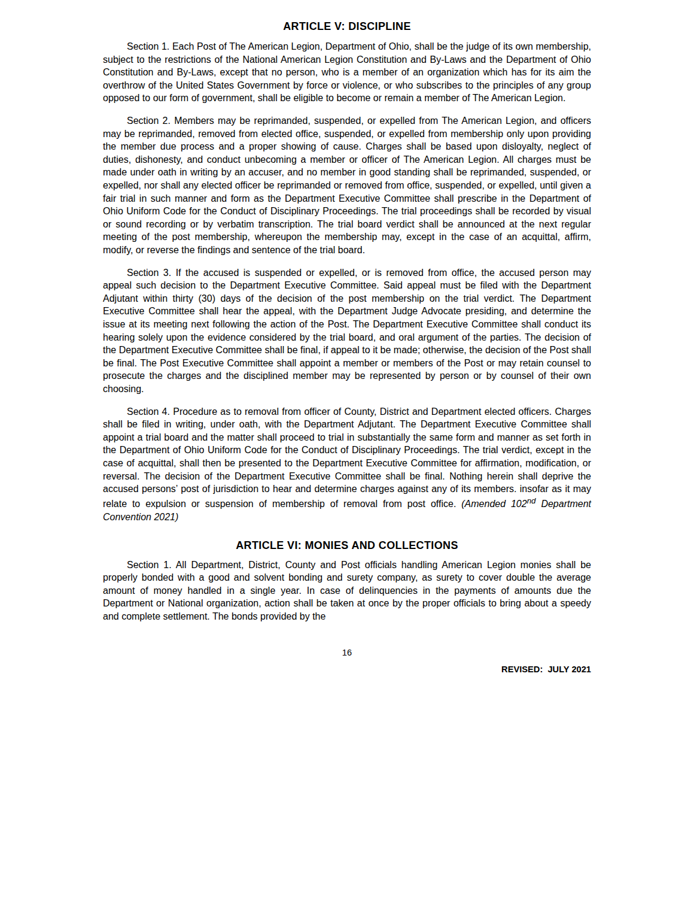ARTICLE V: DISCIPLINE
Section 1. Each Post of The American Legion, Department of Ohio, shall be the judge of its own membership, subject to the restrictions of the National American Legion Constitution and By-Laws and the Department of Ohio Constitution and By-Laws, except that no person, who is a member of an organization which has for its aim the overthrow of the United States Government by force or violence, or who subscribes to the principles of any group opposed to our form of government, shall be eligible to become or remain a member of The American Legion.
Section 2. Members may be reprimanded, suspended, or expelled from The American Legion, and officers may be reprimanded, removed from elected office, suspended, or expelled from membership only upon providing the member due process and a proper showing of cause. Charges shall be based upon disloyalty, neglect of duties, dishonesty, and conduct unbecoming a member or officer of The American Legion. All charges must be made under oath in writing by an accuser, and no member in good standing shall be reprimanded, suspended, or expelled, nor shall any elected officer be reprimanded or removed from office, suspended, or expelled, until given a fair trial in such manner and form as the Department Executive Committee shall prescribe in the Department of Ohio Uniform Code for the Conduct of Disciplinary Proceedings. The trial proceedings shall be recorded by visual or sound recording or by verbatim transcription. The trial board verdict shall be announced at the next regular meeting of the post membership, whereupon the membership may, except in the case of an acquittal, affirm, modify, or reverse the findings and sentence of the trial board.
Section 3. If the accused is suspended or expelled, or is removed from office, the accused person may appeal such decision to the Department Executive Committee. Said appeal must be filed with the Department Adjutant within thirty (30) days of the decision of the post membership on the trial verdict. The Department Executive Committee shall hear the appeal, with the Department Judge Advocate presiding, and determine the issue at its meeting next following the action of the Post. The Department Executive Committee shall conduct its hearing solely upon the evidence considered by the trial board, and oral argument of the parties. The decision of the Department Executive Committee shall be final, if appeal to it be made; otherwise, the decision of the Post shall be final. The Post Executive Committee shall appoint a member or members of the Post or may retain counsel to prosecute the charges and the disciplined member may be represented by person or by counsel of their own choosing.
Section 4. Procedure as to removal from officer of County, District and Department elected officers. Charges shall be filed in writing, under oath, with the Department Adjutant. The Department Executive Committee shall appoint a trial board and the matter shall proceed to trial in substantially the same form and manner as set forth in the Department of Ohio Uniform Code for the Conduct of Disciplinary Proceedings. The trial verdict, except in the case of acquittal, shall then be presented to the Department Executive Committee for affirmation, modification, or reversal. The decision of the Department Executive Committee shall be final. Nothing herein shall deprive the accused persons’ post of jurisdiction to hear and determine charges against any of its members. insofar as it may relate to expulsion or suspension of membership of removal from post office. (Amended 102nd Department Convention 2021)
ARTICLE VI: MONIES AND COLLECTIONS
Section 1. All Department, District, County and Post officials handling American Legion monies shall be properly bonded with a good and solvent bonding and surety company, as surety to cover double the average amount of money handled in a single year. In case of delinquencies in the payments of amounts due the Department or National organization, action shall be taken at once by the proper officials to bring about a speedy and complete settlement. The bonds provided by the
16
REVISED: JULY 2021